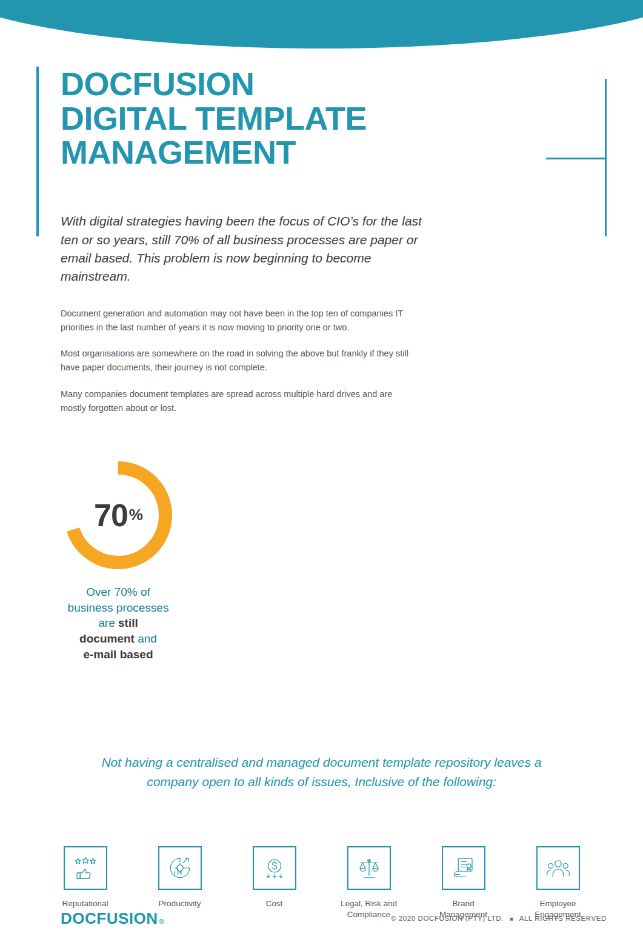DocFusion
Digital Template
Management
With digital strategies having been the focus of CIO’s for the last ten or so years, still 70% of all business processes are paper or email based. This problem is now beginning to become mainstream.
Document generation and automation may not have been in the top ten of companies IT priorities in the last number of years it is now moving to priority one or two.
Most organisations are somewhere on the road in solving the above but frankly if they still have paper documents, their journey is not complete.
Many companies document templates are spread across multiple hard drives and are mostly forgotten about or lost.
70%
Over 70% of
business processes
are still
document and
e-mail based
Not having a centralised and managed document template repository leaves a company open to all kinds of issues, Inclusive of the following:
Reputational
Productivity
Cost
Legal, Risk and
Compliance
Brand
Management
Employee
Engagement
DOC FUSION®
© 2020 DocFusion (Pty) Ltd. ■ All rights reserved